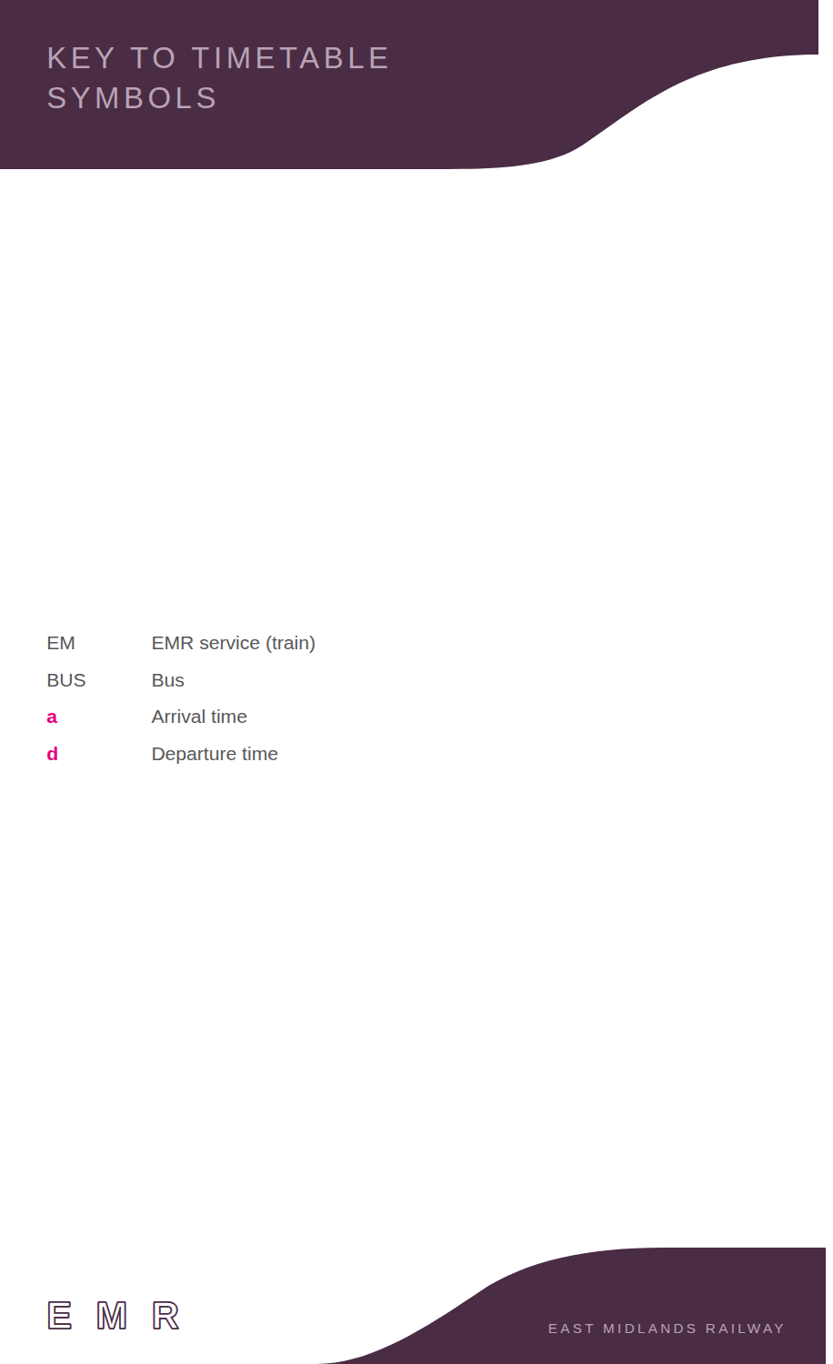Key to timetable symbols
EM
EMR service (train)
BUS
Bus
a
Arrival time
d
Departure time
E M R
East Midlands Railway